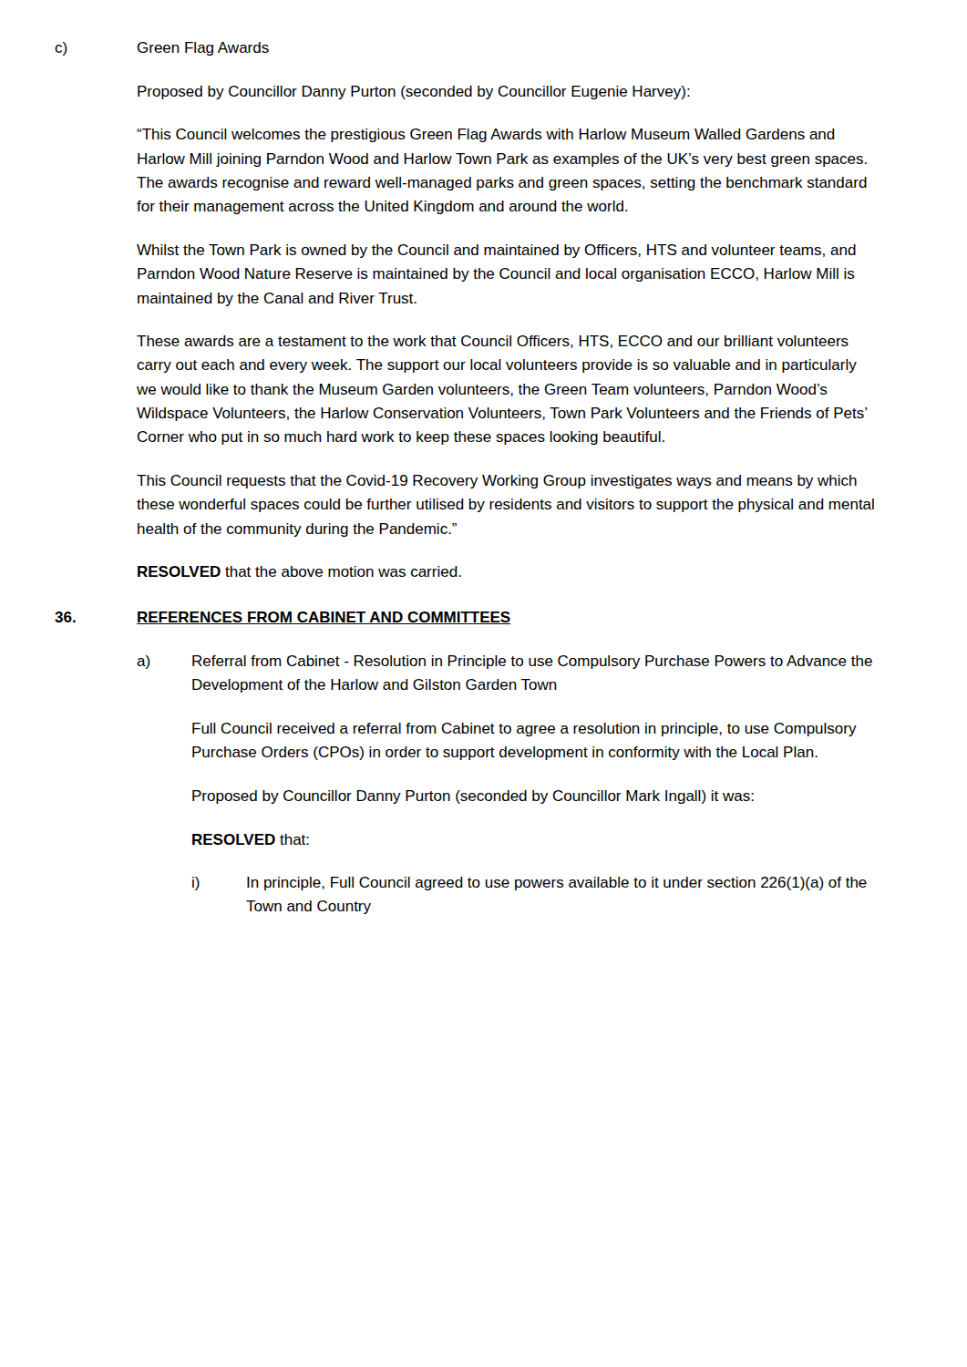c)
Green Flag Awards
Proposed by Councillor Danny Purton (seconded by Councillor Eugenie Harvey):
“This Council welcomes the prestigious Green Flag Awards with Harlow Museum Walled Gardens and Harlow Mill joining Parndon Wood and Harlow Town Park as examples of the UK’s very best green spaces. The awards recognise and reward well-managed parks and green spaces, setting the benchmark standard for their management across the United Kingdom and around the world.
Whilst the Town Park is owned by the Council and maintained by Officers, HTS and volunteer teams, and Parndon Wood Nature Reserve is maintained by the Council and local organisation ECCO, Harlow Mill is maintained by the Canal and River Trust.
These awards are a testament to the work that Council Officers, HTS, ECCO and our brilliant volunteers carry out each and every week. The support our local volunteers provide is so valuable and in particularly we would like to thank the Museum Garden volunteers, the Green Team volunteers, Parndon Wood’s Wildspace Volunteers, the Harlow Conservation Volunteers, Town Park Volunteers and the Friends of Pets’ Corner who put in so much hard work to keep these spaces looking beautiful.
This Council requests that the Covid-19 Recovery Working Group investigates ways and means by which these wonderful spaces could be further utilised by residents and visitors to support the physical and mental health of the community during the Pandemic.”
RESOLVED that the above motion was carried.
36.
REFERENCES FROM CABINET AND COMMITTEES
a)
Referral from Cabinet - Resolution in Principle to use Compulsory Purchase Powers to Advance the Development of the Harlow and Gilston Garden Town
Full Council received a referral from Cabinet to agree a resolution in principle, to use Compulsory Purchase Orders (CPOs) in order to support development in conformity with the Local Plan.
Proposed by Councillor Danny Purton (seconded by Councillor Mark Ingall) it was:
RESOLVED that:
i)
In principle, Full Council agreed to use powers available to it under section 226(1)(a) of the Town and Country